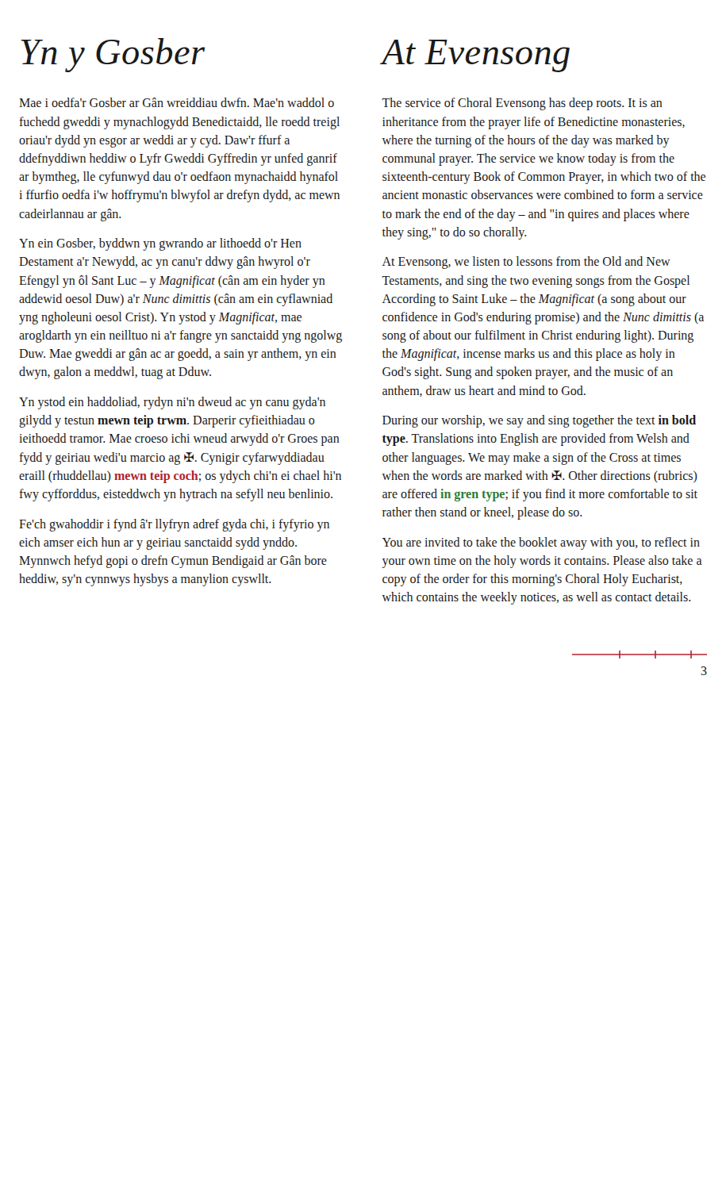Yn y Gosber
At Evensong
Mae i oedfa'r Gosber ar Gân wreiddiau dwfn. Mae'n waddol o fuchedd gweddi y mynachlogydd Benedictaidd, lle roedd treigl oriau'r dydd yn esgor ar weddi ar y cyd. Daw'r ffurf a ddefnyddiwn heddiw o Lyfr Gweddi Gyffredin yr unfed ganrif ar bymtheg, lle cyfunwyd dau o'r oedfaon mynachaidd hynafol i ffurfio oedfa i'w hoffrymu'n blwyfol ar drefyn dydd, ac mewn cadeirlannau ar gân.
Yn ein Gosber, byddwn yn gwrando ar lithoedd o'r Hen Destament a'r Newydd, ac yn canu'r ddwy gân hwyrol o'r Efengyl yn ôl Sant Luc – y Magnificat (cân am ein hyder yn addewid oesol Duw) a'r Nunc dimittis (cân am ein cyflawniad yng ngholeuni oesol Crist). Yn ystod y Magnificat, mae arogldarth yn ein neilltuo ni a'r fangre yn sanctaidd yng ngolwg Duw. Mae gweddi ar gân ac ar goedd, a sain yr anthem, yn ein dwyn, galon a meddwl, tuag at Dduw.
Yn ystod ein haddoliad, rydyn ni'n dweud ac yn canu gyda'n gilydd y testun mewn teip trwm. Darperir cyfieithiadau o ieithoedd tramor. Mae croeso ichi wneud arwydd o'r Groes pan fydd y geiriau wedi'u marcio ag ✠. Cynigir cyfarwyddiadau eraill (rhuddellau) mewn teip coch; os ydych chi'n ei chael hi'n fwy cyfforddus, eisteddwch yn hytrach na sefyll neu benlinio.
Fe'ch gwahoddir i fynd â'r llyfryn adref gyda chi, i fyfyrio yn eich amser eich hun ar y geiriau sanctaidd sydd ynddo. Mynnwch hefyd gopi o drefn Cymun Bendigaid ar Gân bore heddiw, sy'n cynnwys hysbys a manylion cyswllt.
The service of Choral Evensong has deep roots. It is an inheritance from the prayer life of Benedictine monasteries, where the turning of the hours of the day was marked by communal prayer. The service we know today is from the sixteenth-century Book of Common Prayer, in which two of the ancient monastic observances were combined to form a service to mark the end of the day – and "in quires and places where they sing," to do so chorally.
At Evensong, we listen to lessons from the Old and New Testaments, and sing the two evening songs from the Gospel According to Saint Luke – the Magnificat (a song about our confidence in God's enduring promise) and the Nunc dimittis (a song of about our fulfilment in Christ enduring light). During the Magnificat, incense marks us and this place as holy in God's sight. Sung and spoken prayer, and the music of an anthem, draw us heart and mind to God.
During our worship, we say and sing together the text in bold type. Translations into English are provided from Welsh and other languages. We may make a sign of the Cross at times when the words are marked with ✠. Other directions (rubrics) are offered in gren type; if you find it more comfortable to sit rather then stand or kneel, please do so.
You are invited to take the booklet away with you, to reflect in your own time on the holy words it contains. Please also take a copy of the order for this morning's Choral Holy Eucharist, which contains the weekly notices, as well as contact details.
3